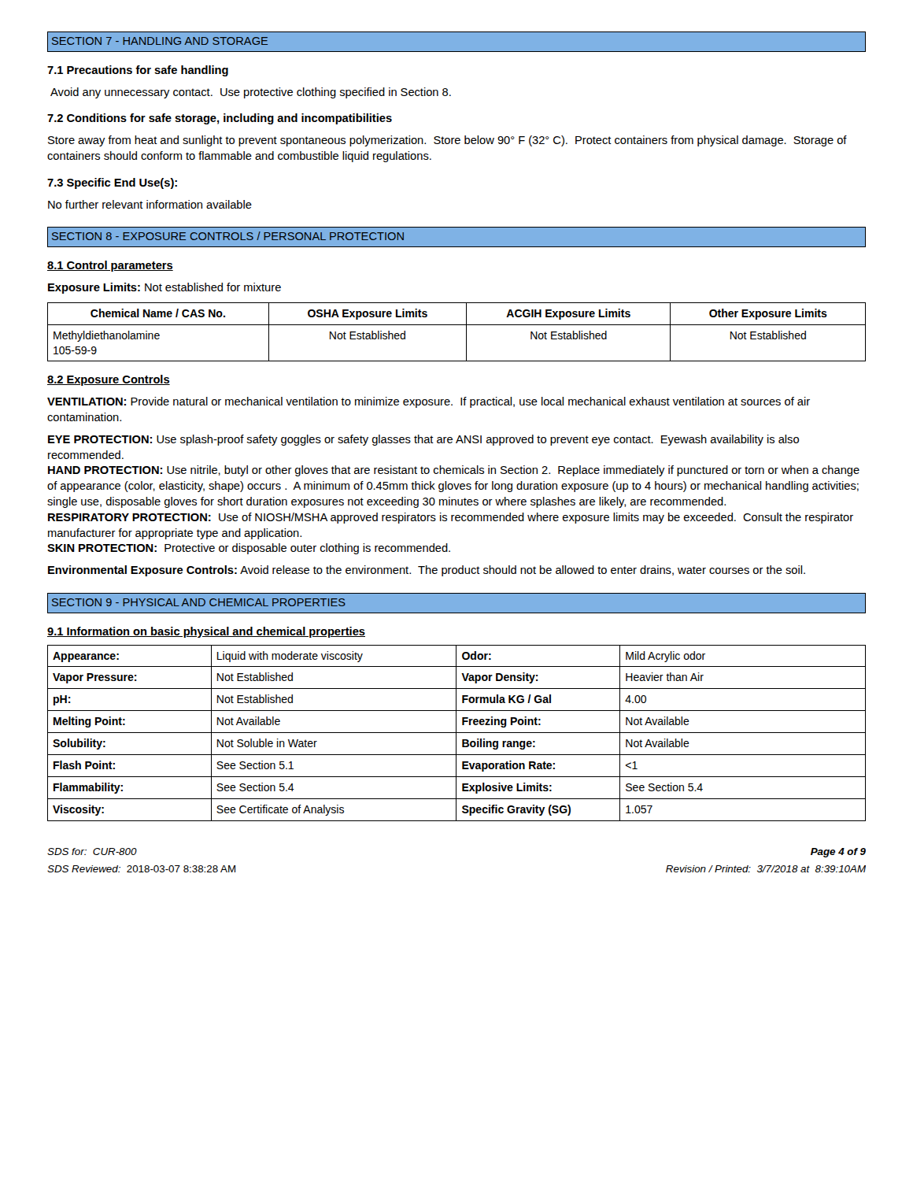SECTION 7 - HANDLING AND STORAGE
7.1 Precautions for safe handling
Avoid any unnecessary contact. Use protective clothing specified in Section 8.
7.2 Conditions for safe storage, including and incompatibilities
Store away from heat and sunlight to prevent spontaneous polymerization. Store below 90° F (32° C). Protect containers from physical damage. Storage of containers should conform to flammable and combustible liquid regulations.
7.3 Specific End Use(s):
No further relevant information available
SECTION 8 - EXPOSURE CONTROLS / PERSONAL PROTECTION
8.1 Control parameters
Exposure Limits: Not established for mixture
| Chemical Name / CAS No. | OSHA Exposure Limits | ACGIH Exposure Limits | Other Exposure Limits |
| --- | --- | --- | --- |
| Methyldiethanolamine 105-59-9 | Not Established | Not Established | Not Established |
8.2 Exposure Controls
VENTILATION: Provide natural or mechanical ventilation to minimize exposure. If practical, use local mechanical exhaust ventilation at sources of air contamination.
EYE PROTECTION: Use splash-proof safety goggles or safety glasses that are ANSI approved to prevent eye contact. Eyewash availability is also recommended.
HAND PROTECTION: Use nitrile, butyl or other gloves that are resistant to chemicals in Section 2. Replace immediately if punctured or torn or when a change of appearance (color, elasticity, shape) occurs . A minimum of 0.45mm thick gloves for long duration exposure (up to 4 hours) or mechanical handling activities; single use, disposable gloves for short duration exposures not exceeding 30 minutes or where splashes are likely, are recommended.
RESPIRATORY PROTECTION: Use of NIOSH/MSHA approved respirators is recommended where exposure limits may be exceeded. Consult the respirator manufacturer for appropriate type and application.
SKIN PROTECTION: Protective or disposable outer clothing is recommended.
Environmental Exposure Controls: Avoid release to the environment. The product should not be allowed to enter drains, water courses or the soil.
SECTION 9 - PHYSICAL AND CHEMICAL PROPERTIES
9.1 Information on basic physical and chemical properties
| Appearance: | Liquid with moderate viscosity | Odor: | Mild Acrylic odor |
| Vapor Pressure: | Not Established | Vapor Density: | Heavier than Air |
| pH: | Not Established | Formula KG / Gal | 4.00 |
| Melting Point: | Not Available | Freezing Point: | Not Available |
| Solubility: | Not Soluble in Water | Boiling range: | Not Available |
| Flash Point: | See Section 5.1 | Evaporation Rate: | <1 |
| Flammability: | See Section 5.4 | Explosive Limits: | See Section 5.4 |
| Viscosity: | See Certificate of Analysis | Specific Gravity (SG) | 1.057 |
SDS for: CUR-800 Page 4 of 9
SDS Reviewed: 2018-03-07 8:38:28 AM Revision / Printed: 3/7/2018 at 8:39:10AM